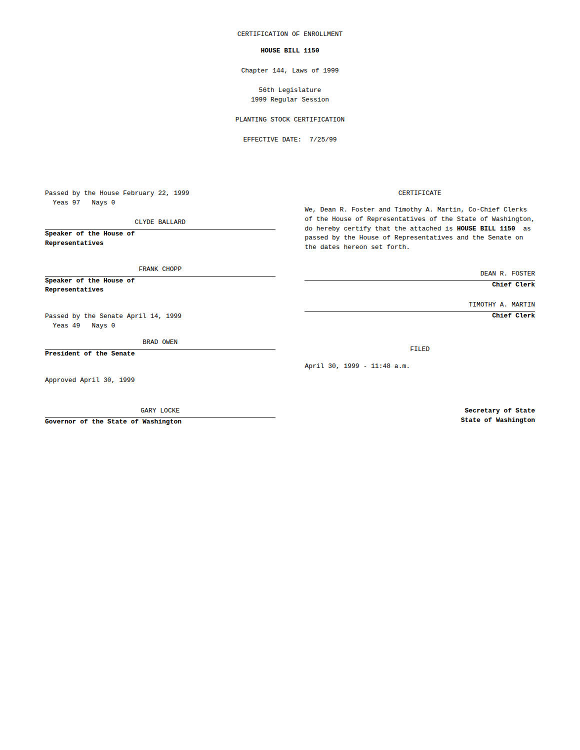CERTIFICATION OF ENROLLMENT
HOUSE BILL 1150
Chapter 144, Laws of 1999
56th Legislature
1999 Regular Session
PLANTING STOCK CERTIFICATION
EFFECTIVE DATE: 7/25/99
Passed by the House February 22, 1999
Yeas 97 Nays 0
CLYDE BALLARD
Speaker of the House of
Representatives
FRANK CHOPP
Speaker of the House of
Representatives
Passed by the Senate April 14, 1999
Yeas 49 Nays 0
BRAD OWEN
President of the Senate
Approved April 30, 1999
CERTIFICATE
We, Dean R. Foster and Timothy A. Martin, Co-Chief Clerks of the House of Representatives of the State of Washington, do hereby certify that the attached is HOUSE BILL 1150 as passed by the House of Representatives and the Senate on the dates hereon set forth.
DEAN R. FOSTER
Chief Clerk
TIMOTHY A. MARTIN
Chief Clerk
FILED
April 30, 1999 - 11:48 a.m.
GARY LOCKE
Governor of the State of Washington
Secretary of State
State of Washington